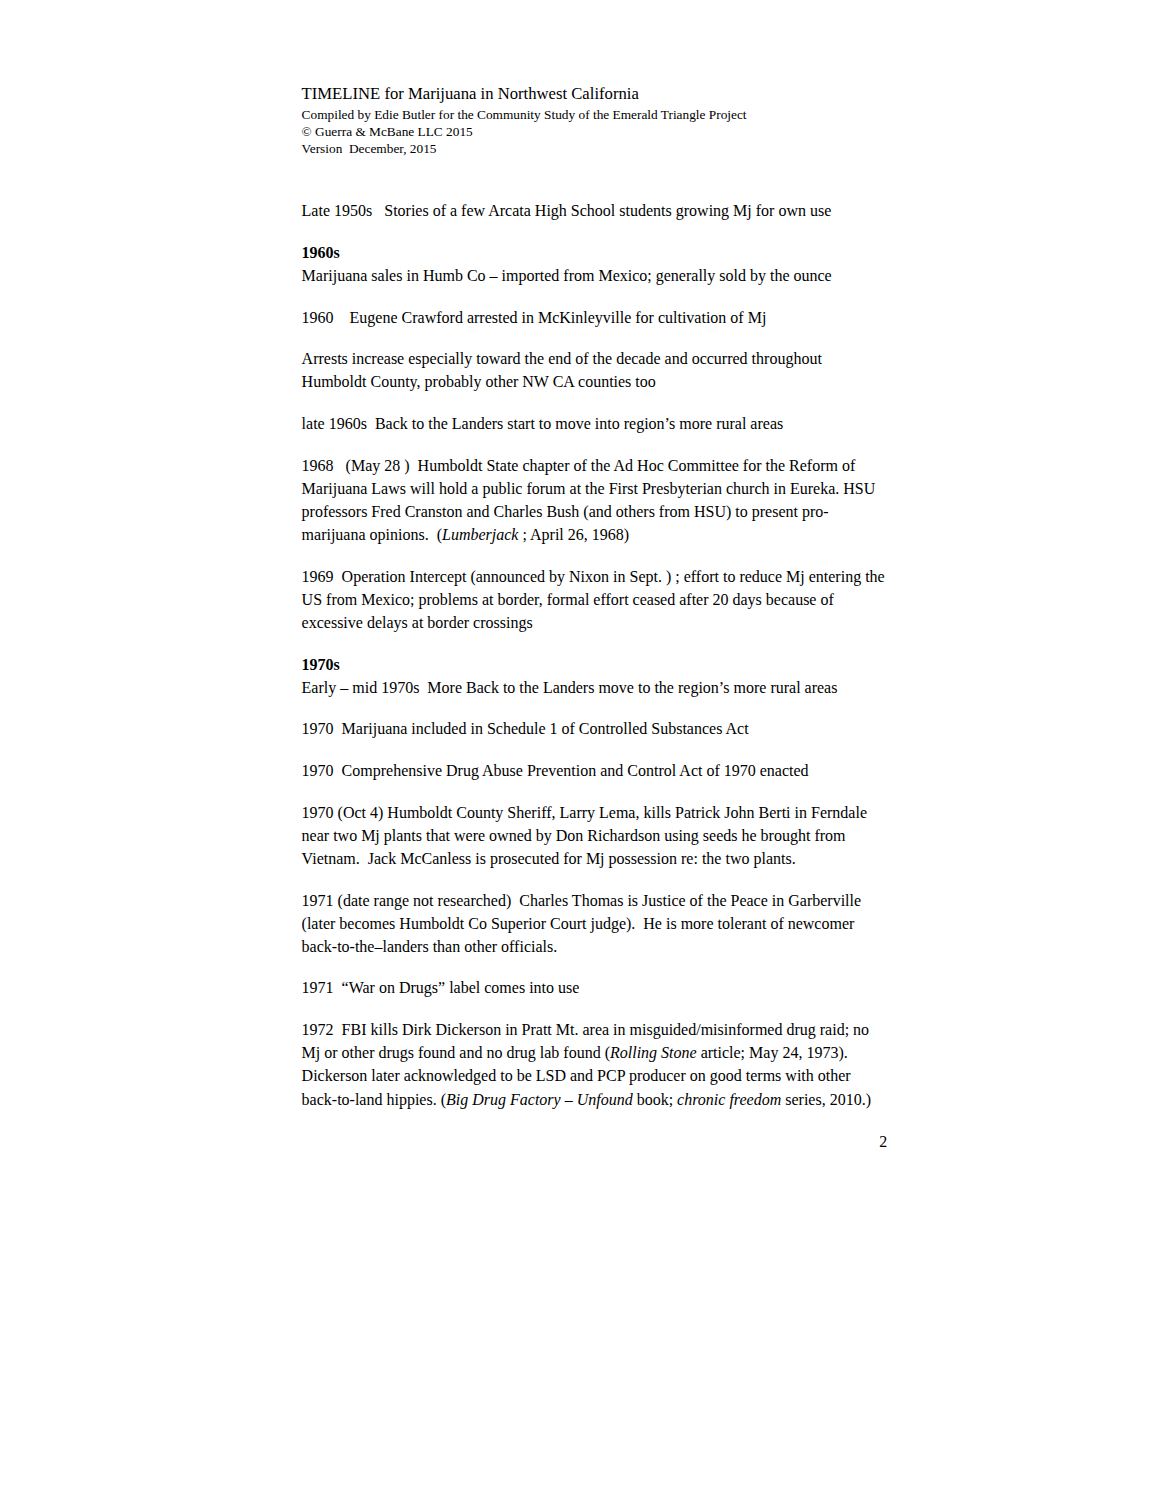TIMELINE for Marijuana in Northwest California
Compiled by Edie Butler for the Community Study of the Emerald Triangle Project
© Guerra & McBane LLC 2015
Version December, 2015
Late 1950s Stories of a few Arcata High School students growing Mj for own use
1960s
Marijuana sales in Humb Co – imported from Mexico; generally sold by the ounce
1960 Eugene Crawford arrested in McKinleyville for cultivation of Mj
Arrests increase especially toward the end of the decade and occurred throughout Humboldt County, probably other NW CA counties too
late 1960s Back to the Landers start to move into region’s more rural areas
1968 (May 28 ) Humboldt State chapter of the Ad Hoc Committee for the Reform of Marijuana Laws will hold a public forum at the First Presbyterian church in Eureka. HSU professors Fred Cranston and Charles Bush (and others from HSU) to present pro-marijuana opinions. (Lumberjack ; April 26, 1968)
1969 Operation Intercept (announced by Nixon in Sept. ) ; effort to reduce Mj entering the US from Mexico; problems at border, formal effort ceased after 20 days because of excessive delays at border crossings
1970s
Early – mid 1970s More Back to the Landers move to the region’s more rural areas
1970 Marijuana included in Schedule 1 of Controlled Substances Act
1970 Comprehensive Drug Abuse Prevention and Control Act of 1970 enacted
1970 (Oct 4) Humboldt County Sheriff, Larry Lema, kills Patrick John Berti in Ferndale near two Mj plants that were owned by Don Richardson using seeds he brought from Vietnam. Jack McCanless is prosecuted for Mj possession re: the two plants.
1971 (date range not researched) Charles Thomas is Justice of the Peace in Garberville (later becomes Humboldt Co Superior Court judge). He is more tolerant of newcomer back-to-the–landers than other officials.
1971 “War on Drugs” label comes into use
1972 FBI kills Dirk Dickerson in Pratt Mt. area in misguided/misinformed drug raid; no Mj or other drugs found and no drug lab found (Rolling Stone article; May 24, 1973). Dickerson later acknowledged to be LSD and PCP producer on good terms with other back-to-land hippies. (Big Drug Factory – Unfound book; chronic freedom series, 2010.)
2